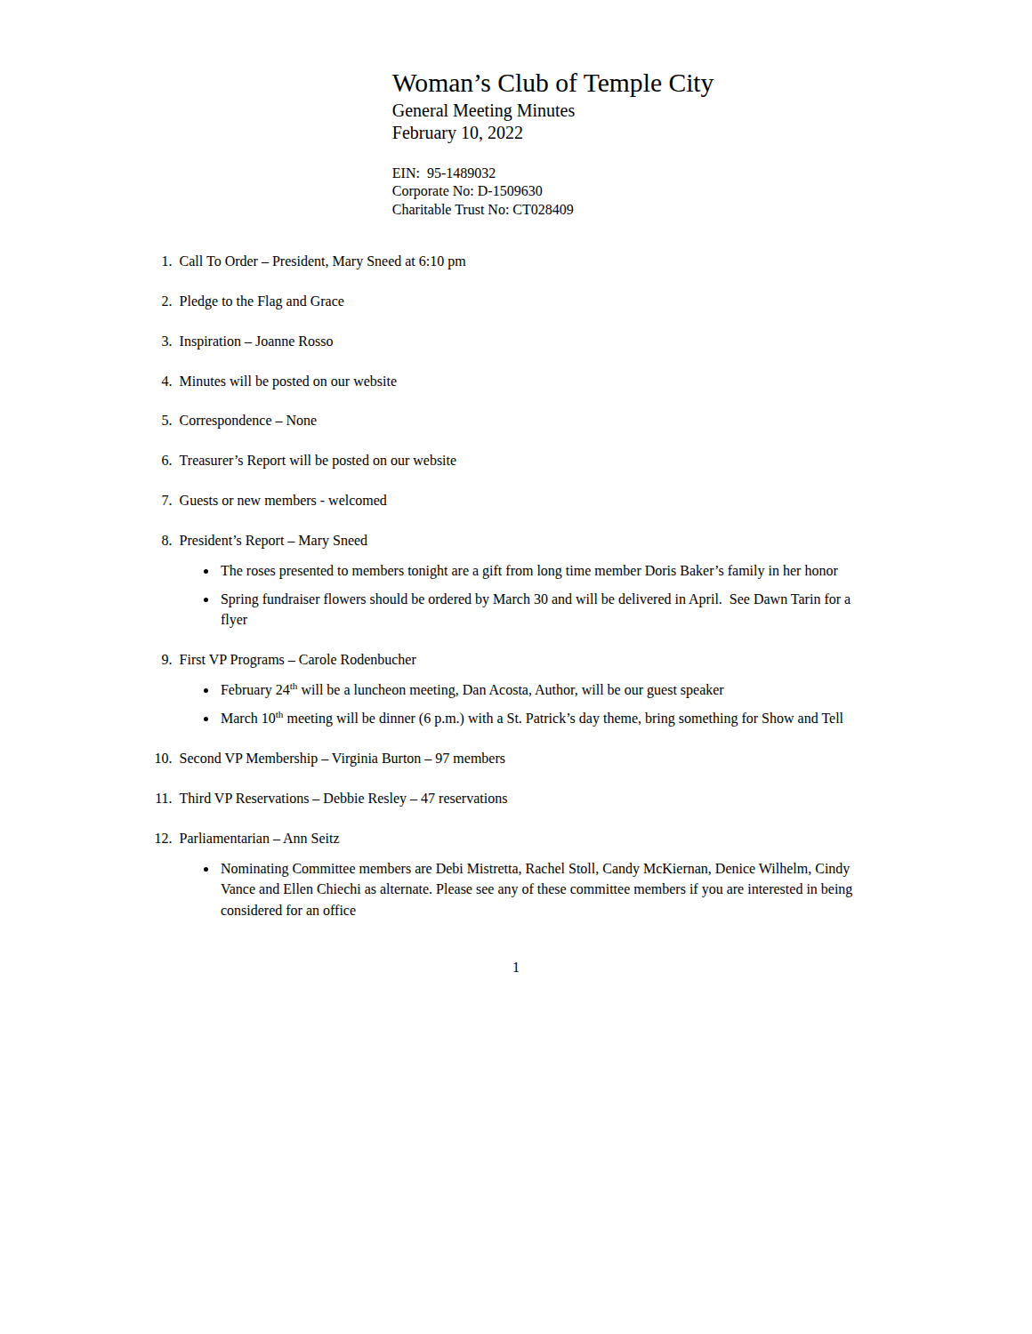Woman’s Club of Temple City
General Meeting Minutes
February 10, 2022
EIN: 95-1489032
Corporate No: D-1509630
Charitable Trust No: CT028409
Call To Order – President, Mary Sneed at 6:10 pm
Pledge to the Flag and Grace
Inspiration – Joanne Rosso
Minutes will be posted on our website
Correspondence – None
Treasurer’s Report will be posted on our website
Guests or new members - welcomed
President’s Report – Mary Sneed
The roses presented to members tonight are a gift from long time member Doris Baker’s family in her honor
Spring fundraiser flowers should be ordered by March 30 and will be delivered in April. See Dawn Tarin for a flyer
First VP Programs – Carole Rodenbucher
February 24th will be a luncheon meeting, Dan Acosta, Author, will be our guest speaker
March 10th meeting will be dinner (6 p.m.) with a St. Patrick’s day theme, bring something for Show and Tell
Second VP Membership – Virginia Burton – 97 members
Third VP Reservations – Debbie Resley – 47 reservations
Parliamentarian – Ann Seitz
Nominating Committee members are Debi Mistretta, Rachel Stoll, Candy McKiernan, Denice Wilhelm, Cindy Vance and Ellen Chiechi as alternate. Please see any of these committee members if you are interested in being considered for an office
1